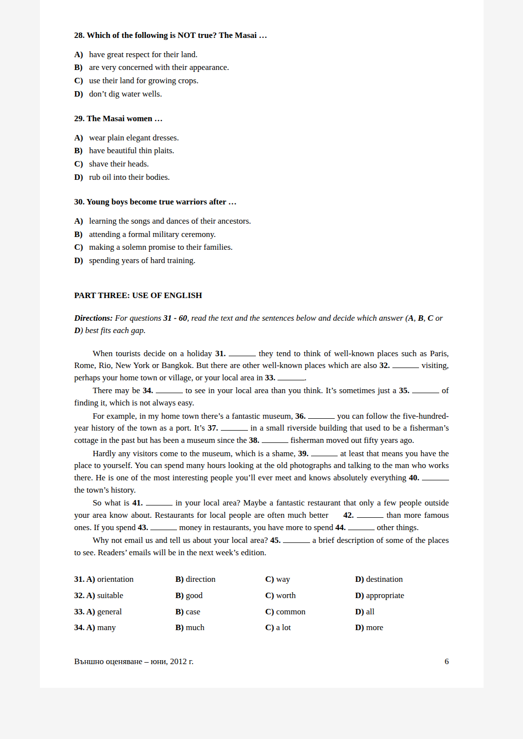28. Which of the following is NOT true? The Masai …
A) have great respect for their land.
B) are very concerned with their appearance.
C) use their land for growing crops.
D) don’t dig water wells.
29. The Masai women …
A) wear plain elegant dresses.
B) have beautiful thin plaits.
C) shave their heads.
D) rub oil into their bodies.
30. Young boys become true warriors after …
A) learning the songs and dances of their ancestors.
B) attending a formal military ceremony.
C) making a solemn promise to their families.
D) spending years of hard training.
PART THREE: USE OF ENGLISH
Directions: For questions 31 - 60, read the text and the sentences below and decide which answer (A, B, C or D) best fits each gap.
When tourists decide on a holiday 31. they tend to think of well-known places such as Paris, Rome, Rio, New York or Bangkok. But there are other well-known places which are also 32. visiting, perhaps your home town or village, or your local area in 33. .
There may be 34. to see in your local area than you think. It’s sometimes just a 35. of finding it, which is not always easy.
For example, in my home town there’s a fantastic museum, 36. you can follow the five-hundred-year history of the town as a port. It’s 37. in a small riverside building that used to be a fisherman’s cottage in the past but has been a museum since the 38. fisherman moved out fifty years ago.
Hardly any visitors come to the museum, which is a shame, 39. at least that means you have the place to yourself. You can spend many hours looking at the old photographs and talking to the man who works there. He is one of the most interesting people you’ll ever meet and knows absolutely everything 40. the town’s history.
So what is 41. in your local area? Maybe a fantastic restaurant that only a few people outside your area know about. Restaurants for local people are often much better 42. than more famous ones. If you spend 43. money in restaurants, you have more to spend 44. other things.
Why not email us and tell us about your local area? 45. a brief description of some of the places to see. Readers’ emails will be in the next week’s edition.
| 31. A) orientation | B) direction | C) way | D) destination |
| 32. A) suitable | B) good | C) worth | D) appropriate |
| 33. A) general | B) case | C) common | D) all |
| 34. A) many | B) much | C) a lot | D) more |
Външно оценяване – юни, 2012 г. 6